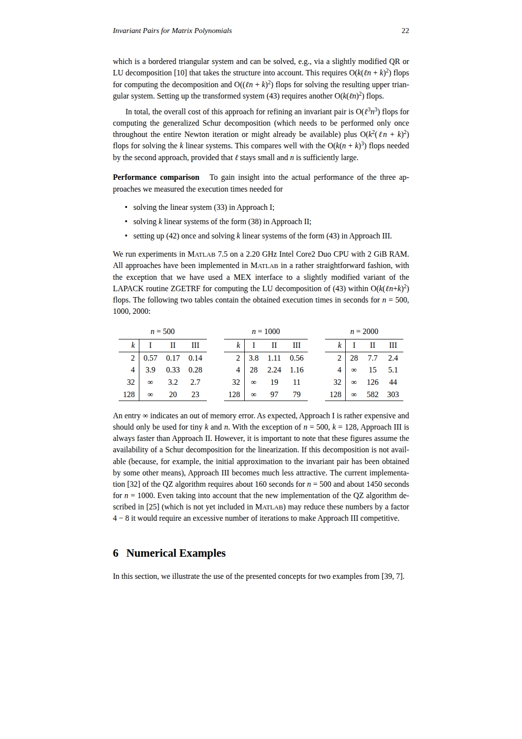Invariant Pairs for Matrix Polynomials 22
which is a bordered triangular system and can be solved, e.g., via a slightly modified QR or LU decomposition [10] that takes the structure into account. This requires O(k(ℓn + k)2) flops for computing the decomposition and O((ℓn + k)2) flops for solving the resulting upper triangular system. Setting up the transformed system (43) requires another O(k(ℓn)2) flops.
In total, the overall cost of this approach for refining an invariant pair is O(ℓ3n3) flops for computing the generalized Schur decomposition (which needs to be performed only once throughout the entire Newton iteration or might already be available) plus O(k2(ℓn + k)2) flops for solving the k linear systems. This compares well with the O(k(n + k)3) flops needed by the second approach, provided that ℓ stays small and n is sufficiently large.
Performance comparison To gain insight into the actual performance of the three approaches we measured the execution times needed for
solving the linear system (33) in Approach I;
solving k linear systems of the form (38) in Approach II;
setting up (42) once and solving k linear systems of the form (43) in Approach III.
We run experiments in MATLAB 7.5 on a 2.20 GHz Intel Core2 Duo CPU with 2 GiB RAM. All approaches have been implemented in MATLAB in a rather straightforward fashion, with the exception that we have used a MEX interface to a slightly modified variant of the LAPACK routine ZGETRF for computing the LU decomposition of (43) within O(k(ℓn+k)2) flops. The following two tables contain the obtained execution times in seconds for n = 500, 1000, 2000:
n = 500
| k | I | II | III |
| --- | --- | --- | --- |
| 2 | 0.57 | 0.17 | 0.14 |
| 4 | 3.9 | 0.33 | 0.28 |
| 32 | ∞ | 3.2 | 2.7 |
| 128 | ∞ | 20 | 23 |
n = 1000
| k | I | II | III |
| --- | --- | --- | --- |
| 2 | 3.8 | 1.11 | 0.56 |
| 4 | 28 | 2.24 | 1.16 |
| 32 | ∞ | 19 | 11 |
| 128 | ∞ | 97 | 79 |
n = 2000
| k | I | II | III |
| --- | --- | --- | --- |
| 2 | 28 | 7.7 | 2.4 |
| 4 | ∞ | 15 | 5.1 |
| 32 | ∞ | 126 | 44 |
| 128 | ∞ | 582 | 303 |
An entry ∞ indicates an out of memory error. As expected, Approach I is rather expensive and should only be used for tiny k and n. With the exception of n = 500, k = 128, Approach III is always faster than Approach II. However, it is important to note that these figures assume the availability of a Schur decomposition for the linearization. If this decomposition is not available (because, for example, the initial approximation to the invariant pair has been obtained by some other means), Approach III becomes much less attractive. The current implementation [32] of the QZ algorithm requires about 160 seconds for n = 500 and about 1450 seconds for n = 1000. Even taking into account that the new implementation of the QZ algorithm described in [25] (which is not yet included in MATLAB) may reduce these numbers by a factor 4 − 8 it would require an excessive number of iterations to make Approach III competitive.
6 Numerical Examples
In this section, we illustrate the use of the presented concepts for two examples from [39, 7].